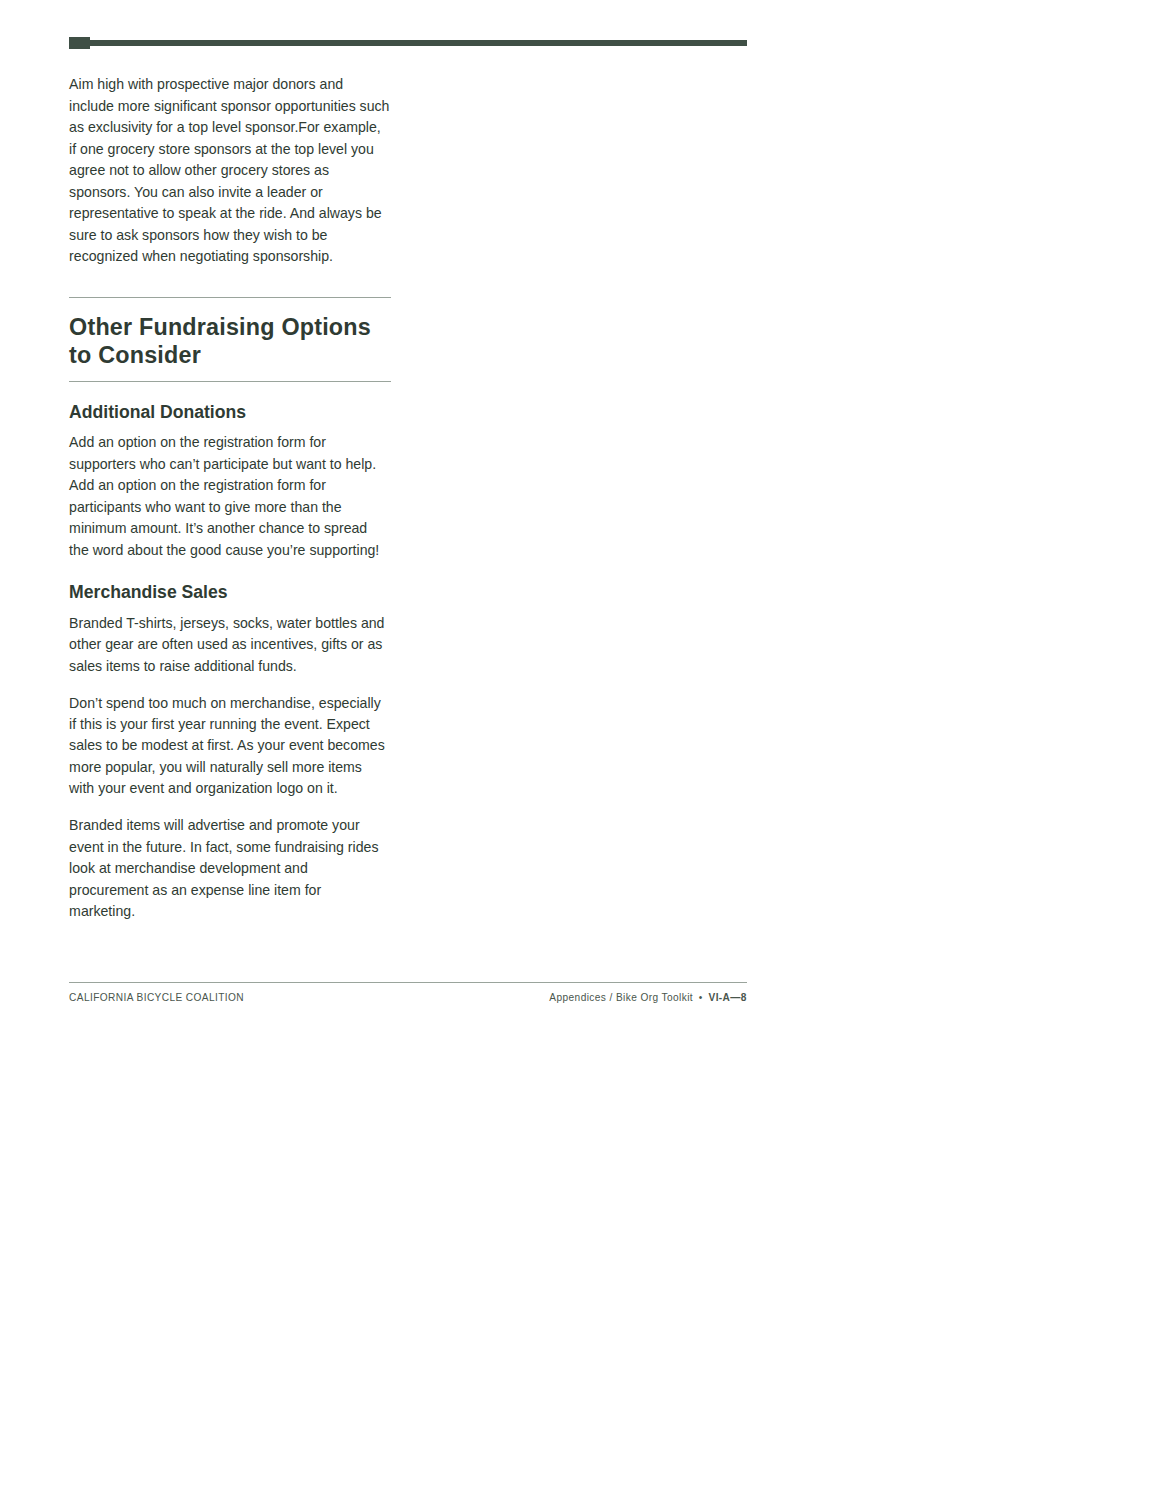Aim high with prospective major donors and include more significant sponsor opportunities such as exclusivity for a top level sponsor.For example, if one grocery store sponsors at the top level you agree not to allow other grocery stores as sponsors. You can also invite a leader or representative to speak at the ride. And always be sure to ask sponsors how they wish to be recognized when negotiating sponsorship.
Other Fundraising Options
to Consider
Additional Donations
Add an option on the registration form for supporters who can’t participate but want to help. Add an option on the registration form for participants who want to give more than the minimum amount. It’s another chance to spread the word about the good cause you’re supporting!
Merchandise Sales
Branded T-shirts, jerseys, socks, water bottles and other gear are often used as incentives, gifts or as sales items to raise additional funds.
Don’t spend too much on merchandise, especially if this is your first year running the event. Expect sales to be modest at first. As your event becomes more popular, you will naturally sell more items with your event and organization logo on it.
Branded items will advertise and promote your event in the future. In fact, some fundraising rides look at merchandise development and procurement as an expense line item for marketing.
California Bicycle Coalition
Appendices / Bike Org Toolkit•VI-A—8